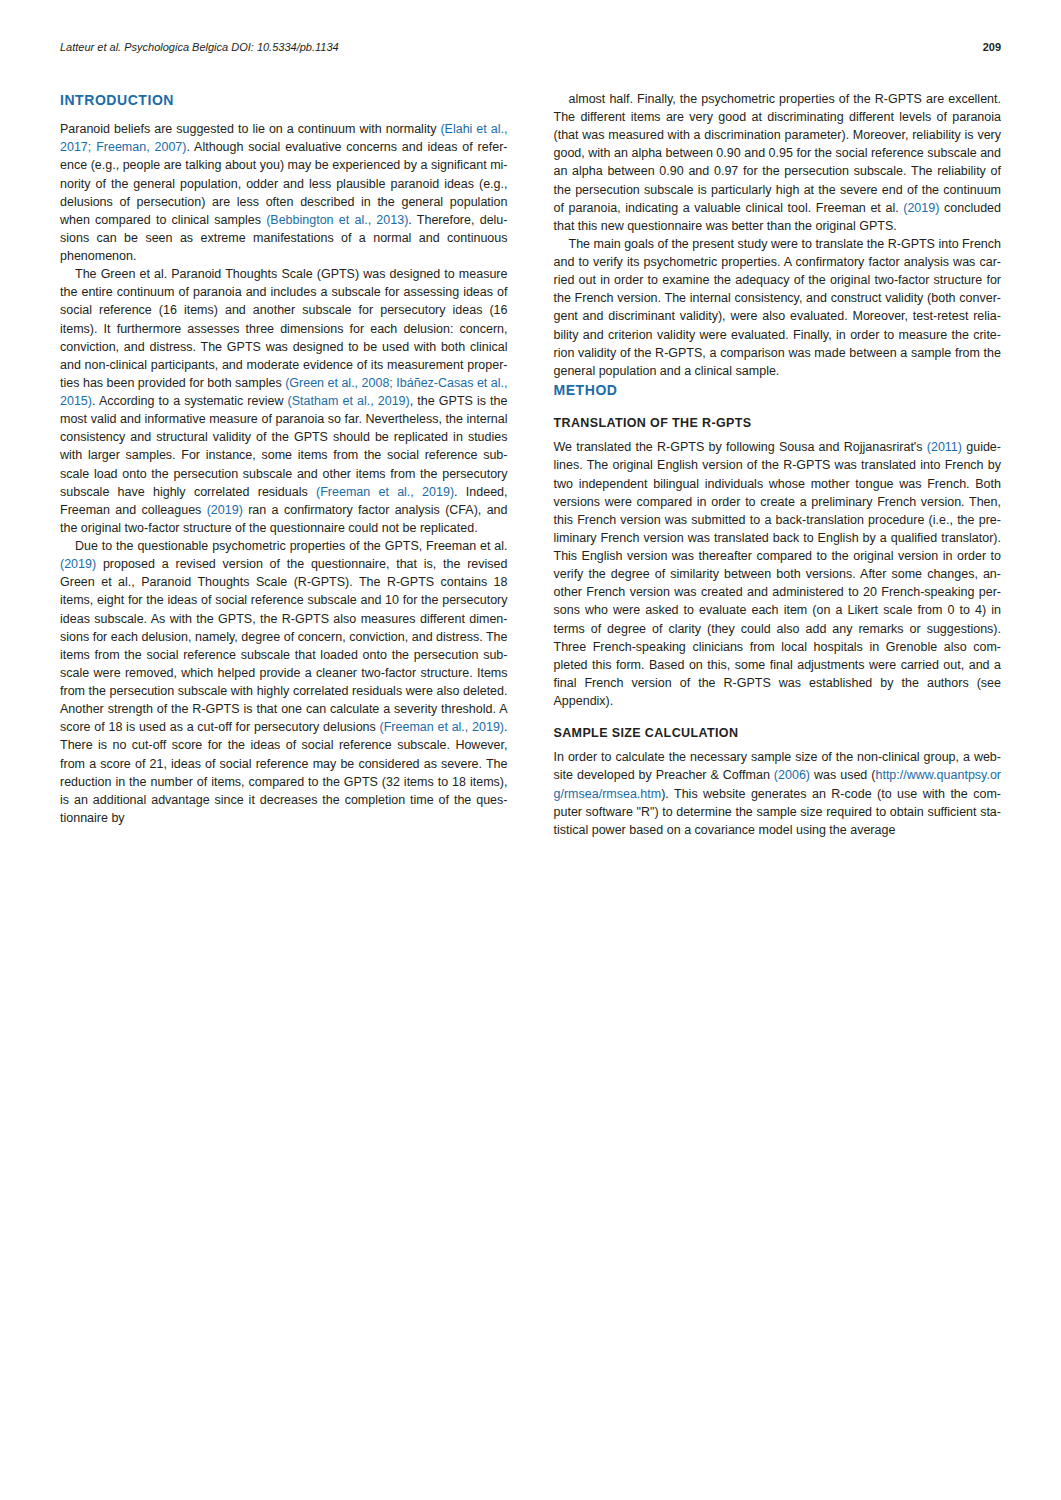Latteur et al. Psychologica Belgica DOI: 10.5334/pb.1134
209
INTRODUCTION
Paranoid beliefs are suggested to lie on a continuum with normality (Elahi et al., 2017; Freeman, 2007). Although social evaluative concerns and ideas of reference (e.g., people are talking about you) may be experienced by a significant minority of the general population, odder and less plausible paranoid ideas (e.g., delusions of persecution) are less often described in the general population when compared to clinical samples (Bebbington et al., 2013). Therefore, delusions can be seen as extreme manifestations of a normal and continuous phenomenon.
The Green et al. Paranoid Thoughts Scale (GPTS) was designed to measure the entire continuum of paranoia and includes a subscale for assessing ideas of social reference (16 items) and another subscale for persecutory ideas (16 items). It furthermore assesses three dimensions for each delusion: concern, conviction, and distress. The GPTS was designed to be used with both clinical and non-clinical participants, and moderate evidence of its measurement properties has been provided for both samples (Green et al., 2008; Ibáñez-Casas et al., 2015). According to a systematic review (Statham et al., 2019), the GPTS is the most valid and informative measure of paranoia so far. Nevertheless, the internal consistency and structural validity of the GPTS should be replicated in studies with larger samples. For instance, some items from the social reference subscale load onto the persecution subscale and other items from the persecutory subscale have highly correlated residuals (Freeman et al., 2019). Indeed, Freeman and colleagues (2019) ran a confirmatory factor analysis (CFA), and the original two-factor structure of the questionnaire could not be replicated.
Due to the questionable psychometric properties of the GPTS, Freeman et al. (2019) proposed a revised version of the questionnaire, that is, the revised Green et al., Paranoid Thoughts Scale (R-GPTS). The R-GPTS contains 18 items, eight for the ideas of social reference subscale and 10 for the persecutory ideas subscale. As with the GPTS, the R-GPTS also measures different dimensions for each delusion, namely, degree of concern, conviction, and distress. The items from the social reference subscale that loaded onto the persecution subscale were removed, which helped provide a cleaner two-factor structure. Items from the persecution subscale with highly correlated residuals were also deleted. Another strength of the R-GPTS is that one can calculate a severity threshold. A score of 18 is used as a cut-off for persecutory delusions (Freeman et al., 2019). There is no cut-off score for the ideas of social reference subscale. However, from a score of 21, ideas of social reference may be considered as severe. The reduction in the number of items, compared to the GPTS (32 items to 18 items), is an additional advantage since it decreases the completion time of the questionnaire by
almost half. Finally, the psychometric properties of the R-GPTS are excellent. The different items are very good at discriminating different levels of paranoia (that was measured with a discrimination parameter). Moreover, reliability is very good, with an alpha between 0.90 and 0.95 for the social reference subscale and an alpha between 0.90 and 0.97 for the persecution subscale. The reliability of the persecution subscale is particularly high at the severe end of the continuum of paranoia, indicating a valuable clinical tool. Freeman et al. (2019) concluded that this new questionnaire was better than the original GPTS.
The main goals of the present study were to translate the R-GPTS into French and to verify its psychometric properties. A confirmatory factor analysis was carried out in order to examine the adequacy of the original two-factor structure for the French version. The internal consistency, and construct validity (both convergent and discriminant validity), were also evaluated. Moreover, test-retest reliability and criterion validity were evaluated. Finally, in order to measure the criterion validity of the R-GPTS, a comparison was made between a sample from the general population and a clinical sample.
METHOD
TRANSLATION OF THE R-GPTS
We translated the R-GPTS by following Sousa and Rojjanasrirat's (2011) guidelines. The original English version of the R-GPTS was translated into French by two independent bilingual individuals whose mother tongue was French. Both versions were compared in order to create a preliminary French version. Then, this French version was submitted to a back-translation procedure (i.e., the preliminary French version was translated back to English by a qualified translator). This English version was thereafter compared to the original version in order to verify the degree of similarity between both versions. After some changes, another French version was created and administered to 20 French-speaking persons who were asked to evaluate each item (on a Likert scale from 0 to 4) in terms of degree of clarity (they could also add any remarks or suggestions). Three French-speaking clinicians from local hospitals in Grenoble also completed this form. Based on this, some final adjustments were carried out, and a final French version of the R-GPTS was established by the authors (see Appendix).
SAMPLE SIZE CALCULATION
In order to calculate the necessary sample size of the non-clinical group, a website developed by Preacher & Coffman (2006) was used (http://www.quantpsy.org/rmsea/rmsea.htm). This website generates an R-code (to use with the computer software "R") to determine the sample size required to obtain sufficient statistical power based on a covariance model using the average